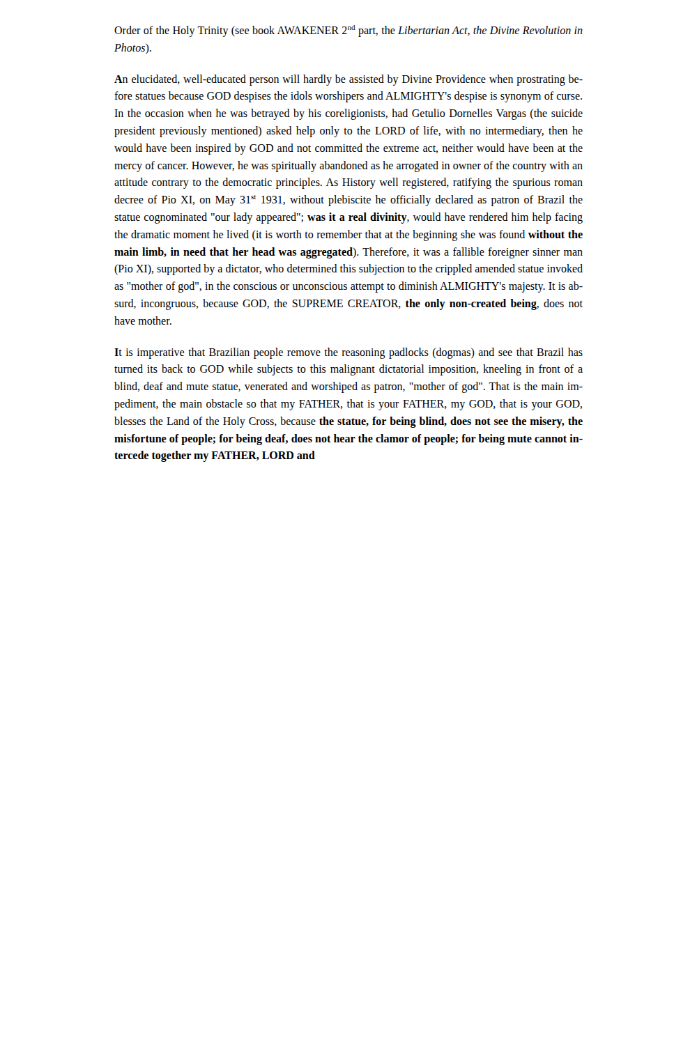Order of the Holy Trinity (see book AWAKENER 2nd part, the Libertarian Act, the Divine Revolution in Photos).
An elucidated, well-educated person will hardly be assisted by Divine Providence when prostrating before statues because GOD despises the idols worshipers and ALMIGHTY's despise is synonym of curse. In the occasion when he was betrayed by his coreligionists, had Getulio Dornelles Vargas (the suicide president previously mentioned) asked help only to the LORD of life, with no intermediary, then he would have been inspired by GOD and not committed the extreme act, neither would have been at the mercy of cancer. However, he was spiritually abandoned as he arrogated in owner of the country with an attitude contrary to the democratic principles. As History well registered, ratifying the spurious roman decree of Pio XI, on May 31st 1931, without plebiscite he officially declared as patron of Brazil the statue cognominated "our lady appeared"; was it a real divinity, would have rendered him help facing the dramatic moment he lived (it is worth to remember that at the beginning she was found without the main limb, in need that her head was aggregated). Therefore, it was a fallible foreigner sinner man (Pio XI), supported by a dictator, who determined this subjection to the crippled amended statue invoked as "mother of god", in the conscious or unconscious attempt to diminish ALMIGHTY's majesty. It is absurd, incongruous, because GOD, the SUPREME CREATOR, the only non-created being, does not have mother.
It is imperative that Brazilian people remove the reasoning padlocks (dogmas) and see that Brazil has turned its back to GOD while subjects to this malignant dictatorial imposition, kneeling in front of a blind, deaf and mute statue, venerated and worshiped as patron, "mother of god". That is the main impediment, the main obstacle so that my FATHER, that is your FATHER, my GOD, that is your GOD, blesses the Land of the Holy Cross, because the statue, for being blind, does not see the misery, the misfortune of people; for being deaf, does not hear the clamor of people; for being mute cannot intercede together my FATHER, LORD and